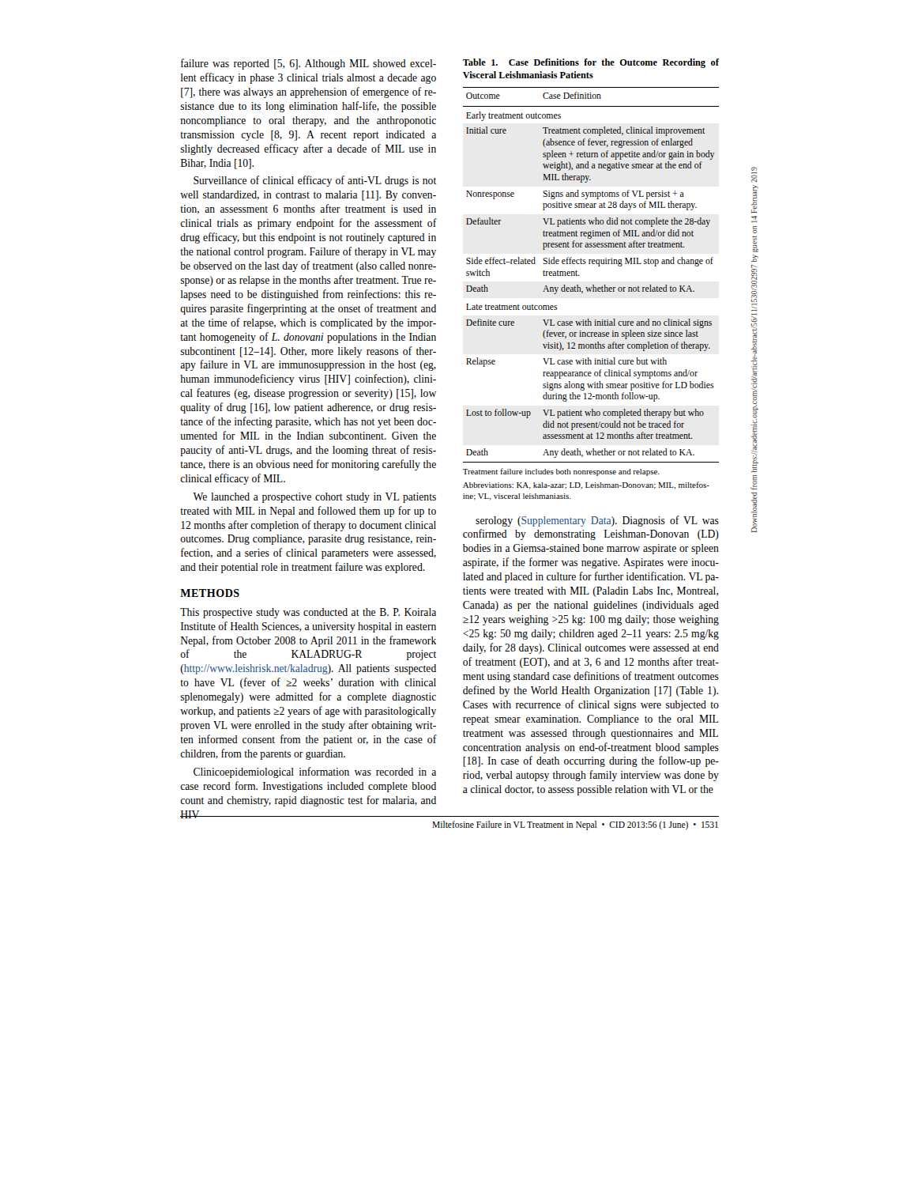Downloaded from https://academic.oup.com/cid/article-abstract/56/11/1530/302997 by guest on 14 February 2019
failure was reported [5, 6]. Although MIL showed excellent efficacy in phase 3 clinical trials almost a decade ago [7], there was always an apprehension of emergence of resistance due to its long elimination half-life, the possible noncompliance to oral therapy, and the anthroponotic transmission cycle [8, 9]. A recent report indicated a slightly decreased efficacy after a decade of MIL use in Bihar, India [10].
Surveillance of clinical efficacy of anti-VL drugs is not well standardized, in contrast to malaria [11]. By convention, an assessment 6 months after treatment is used in clinical trials as primary endpoint for the assessment of drug efficacy, but this endpoint is not routinely captured in the national control program. Failure of therapy in VL may be observed on the last day of treatment (also called nonresponse) or as relapse in the months after treatment. True relapses need to be distinguished from reinfections: this requires parasite fingerprinting at the onset of treatment and at the time of relapse, which is complicated by the important homogeneity of L. donovani populations in the Indian subcontinent [12–14]. Other, more likely reasons of therapy failure in VL are immunosuppression in the host (eg, human immunodeficiency virus [HIV] coinfection), clinical features (eg, disease progression or severity) [15], low quality of drug [16], low patient adherence, or drug resistance of the infecting parasite, which has not yet been documented for MIL in the Indian subcontinent. Given the paucity of anti-VL drugs, and the looming threat of resistance, there is an obvious need for monitoring carefully the clinical efficacy of MIL.
We launched a prospective cohort study in VL patients treated with MIL in Nepal and followed them up for up to 12 months after completion of therapy to document clinical outcomes. Drug compliance, parasite drug resistance, reinfection, and a series of clinical parameters were assessed, and their potential role in treatment failure was explored.
METHODS
This prospective study was conducted at the B. P. Koirala Institute of Health Sciences, a university hospital in eastern Nepal, from October 2008 to April 2011 in the framework of the KALADRUG-R project (http://www.leishrisk.net/kaladrug). All patients suspected to have VL (fever of ≥2 weeks’ duration with clinical splenomegaly) were admitted for a complete diagnostic workup, and patients ≥2 years of age with parasitologically proven VL were enrolled in the study after obtaining written informed consent from the patient or, in the case of children, from the parents or guardian.
Clinicoepidemiological information was recorded in a case record form. Investigations included complete blood count and chemistry, rapid diagnostic test for malaria, and HIV
Table 1. Case Definitions for the Outcome Recording of Visceral Leishmaniasis Patients
| Outcome | Case Definition |
| --- | --- |
| Early treatment outcomes |
| Initial cure | Treatment completed, clinical improvement (absence of fever, regression of enlarged spleen + return of appetite and/or gain in body weight), and a negative smear at the end of MIL therapy. |
| Nonresponse | Signs and symptoms of VL persist + a positive smear at 28 days of MIL therapy. |
| Defaulter | VL patients who did not complete the 28-day treatment regimen of MIL and/or did not present for assessment after treatment. |
| Side effect–related switch | Side effects requiring MIL stop and change of treatment. |
| Death | Any death, whether or not related to KA. |
| Late treatment outcomes |
| Definite cure | VL case with initial cure and no clinical signs (fever, or increase in spleen size since last visit), 12 months after completion of therapy. |
| Relapse | VL case with initial cure but with reappearance of clinical symptoms and/or signs along with smear positive for LD bodies during the 12-month follow-up. |
| Lost to follow-up | VL patient who completed therapy but who did not present/could not be traced for assessment at 12 months after treatment. |
| Death | Any death, whether or not related to KA. |
Treatment failure includes both nonresponse and relapse.
Abbreviations: KA, kala-azar; LD, Leishman-Donovan; MIL, miltefosine; VL, visceral leishmaniasis.
serology (Supplementary Data). Diagnosis of VL was confirmed by demonstrating Leishman-Donovan (LD) bodies in a Giemsa-stained bone marrow aspirate or spleen aspirate, if the former was negative. Aspirates were inoculated and placed in culture for further identification. VL patients were treated with MIL (Paladin Labs Inc, Montreal, Canada) as per the national guidelines (individuals aged ≥12 years weighing >25 kg: 100 mg daily; those weighing <25 kg: 50 mg daily; children aged 2–11 years: 2.5 mg/kg daily, for 28 days). Clinical outcomes were assessed at end of treatment (EOT), and at 3, 6 and 12 months after treatment using standard case definitions of treatment outcomes defined by the World Health Organization [17] (Table 1). Cases with recurrence of clinical signs were subjected to repeat smear examination. Compliance to the oral MIL treatment was assessed through questionnaires and MIL concentration analysis on end-of-treatment blood samples [18]. In case of death occurring during the follow-up period, verbal autopsy through family interview was done by a clinical doctor, to assess possible relation with VL or the
Miltefosine Failure in VL Treatment in Nepal • CID 2013:56 (1 June) • 1531